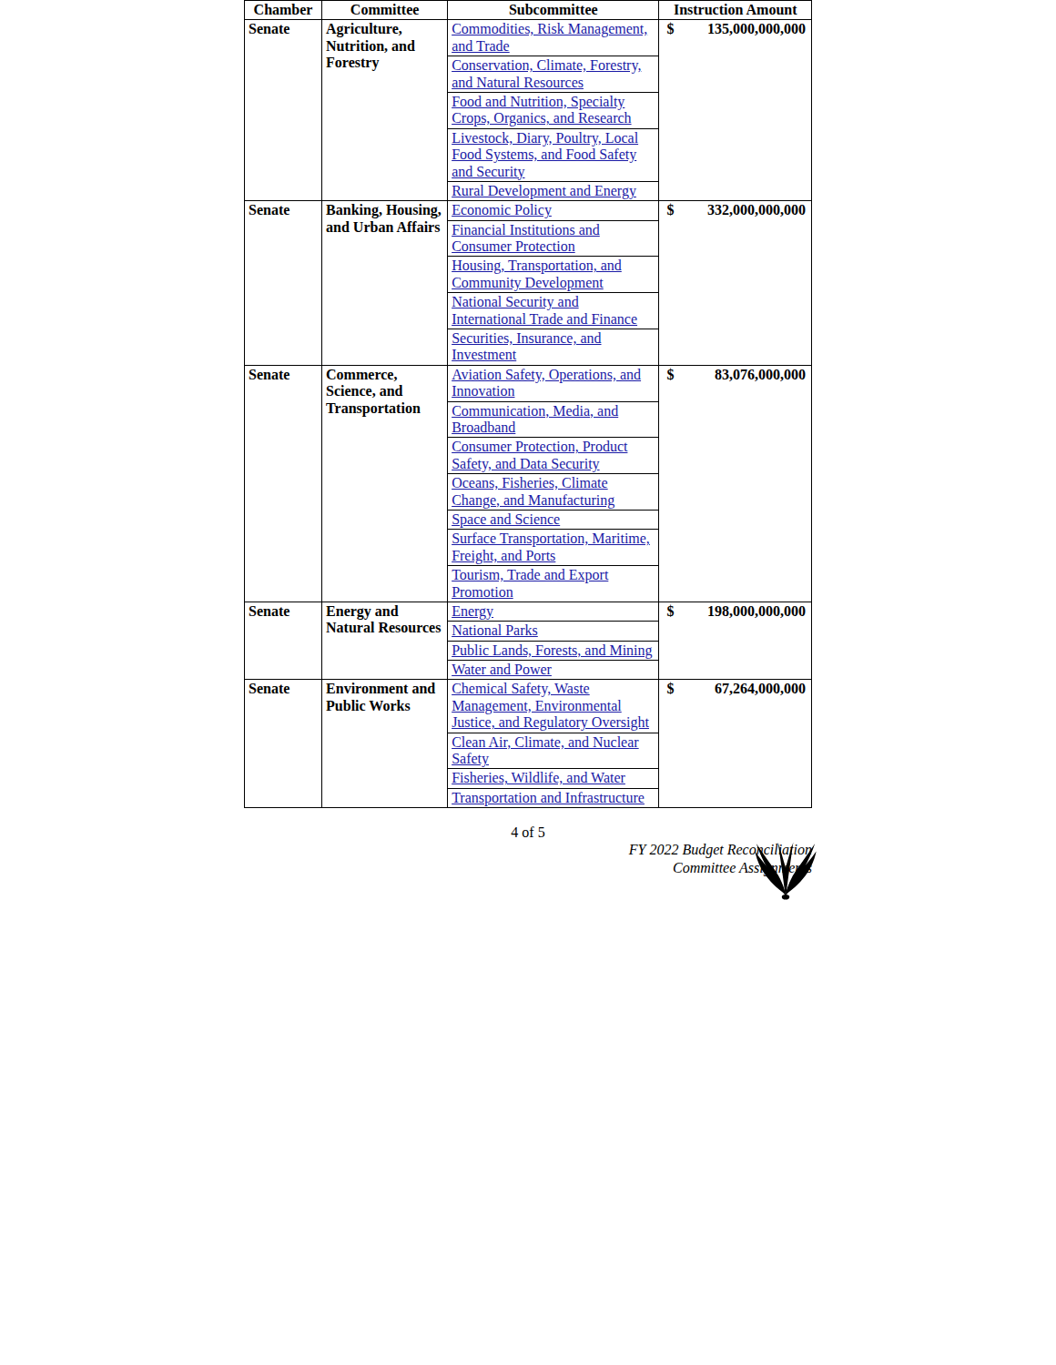| Chamber | Committee | Subcommittee | Instruction Amount |
| --- | --- | --- | --- |
| Senate | Agriculture, Nutrition, and Forestry | Commodities, Risk Management, and Trade | $ 135,000,000,000 |
| Conservation, Climate, Forestry, and Natural Resources |
| Food and Nutrition, Specialty Crops, Organics, and Research |
| Livestock, Diary, Poultry, Local Food Systems, and Food Safety and Security |
| Rural Development and Energy |
| Senate | Banking, Housing, and Urban Affairs | Economic Policy | $ 332,000,000,000 |
| Financial Institutions and Consumer Protection |
| Housing, Transportation, and Community Development |
| National Security and International Trade and Finance |
| Securities, Insurance, and Investment |
| Senate | Commerce, Science, and Transportation | Aviation Safety, Operations, and Innovation | $ 83,076,000,000 |
| Communication, Media, and Broadband |
| Consumer Protection, Product Safety, and Data Security |
| Oceans, Fisheries, Climate Change, and Manufacturing |
| Space and Science |
| Surface Transportation, Maritime, Freight, and Ports |
| Tourism, Trade and Export Promotion |
| Senate | Energy and Natural Resources | Energy | $ 198,000,000,000 |
| National Parks |
| Public Lands, Forests, and Mining |
| Water and Power |
| Senate | Environment and Public Works | Chemical Safety, Waste Management, Environmental Justice, and Regulatory Oversight | $ 67,264,000,000 |
| Clean Air, Climate, and Nuclear Safety |
| Fisheries, Wildlife, and Water |
| Transportation and Infrastructure |
4 of 5
FY 2022 Budget Reconciliation
Committee Assignments